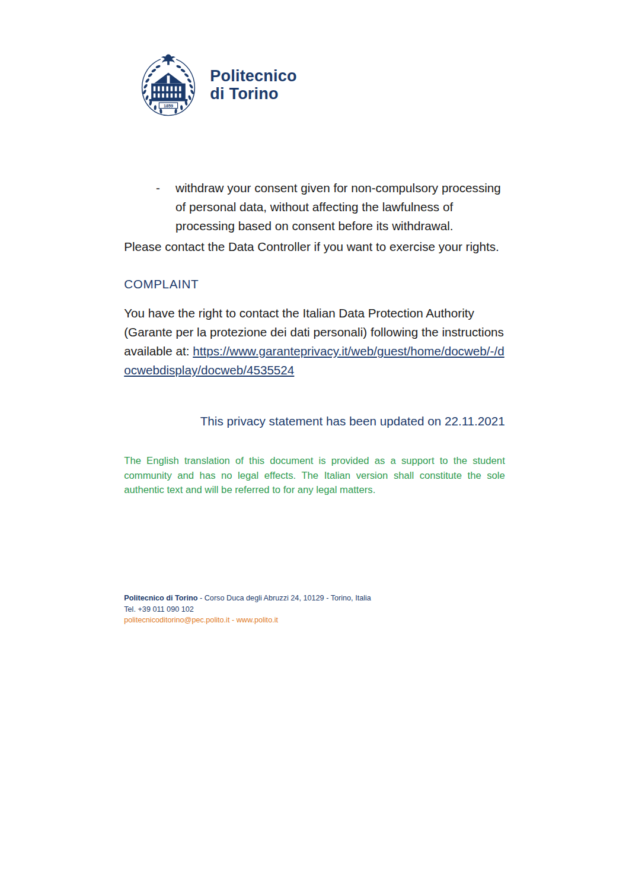1859
Politecnico
di Torino
withdraw your consent given for non-compulsory processing of personal data, without affecting the lawfulness of processing based on consent before its withdrawal.
Please contact the Data Controller if you want to exercise your rights.
Complaint
You have the right to contact the Italian Data Protection Authority (Garante per la protezione dei dati personali) following the instructions available at: https://www.garanteprivacy.it/web/guest/home/docweb/-/docwebdisplay/docweb/4535524
This privacy statement has been updated on 22.11.2021
The English translation of this document is provided as a support to the student community and has no legal effects. The Italian version shall constitute the sole authentic text and will be referred to for any legal matters.
Politecnico di Torino - Corso Duca degli Abruzzi 24, 10129 - Torino, Italia
Tel. +39 011 090 102
politecnicoditorino@pec.polito.it - www.polito.it